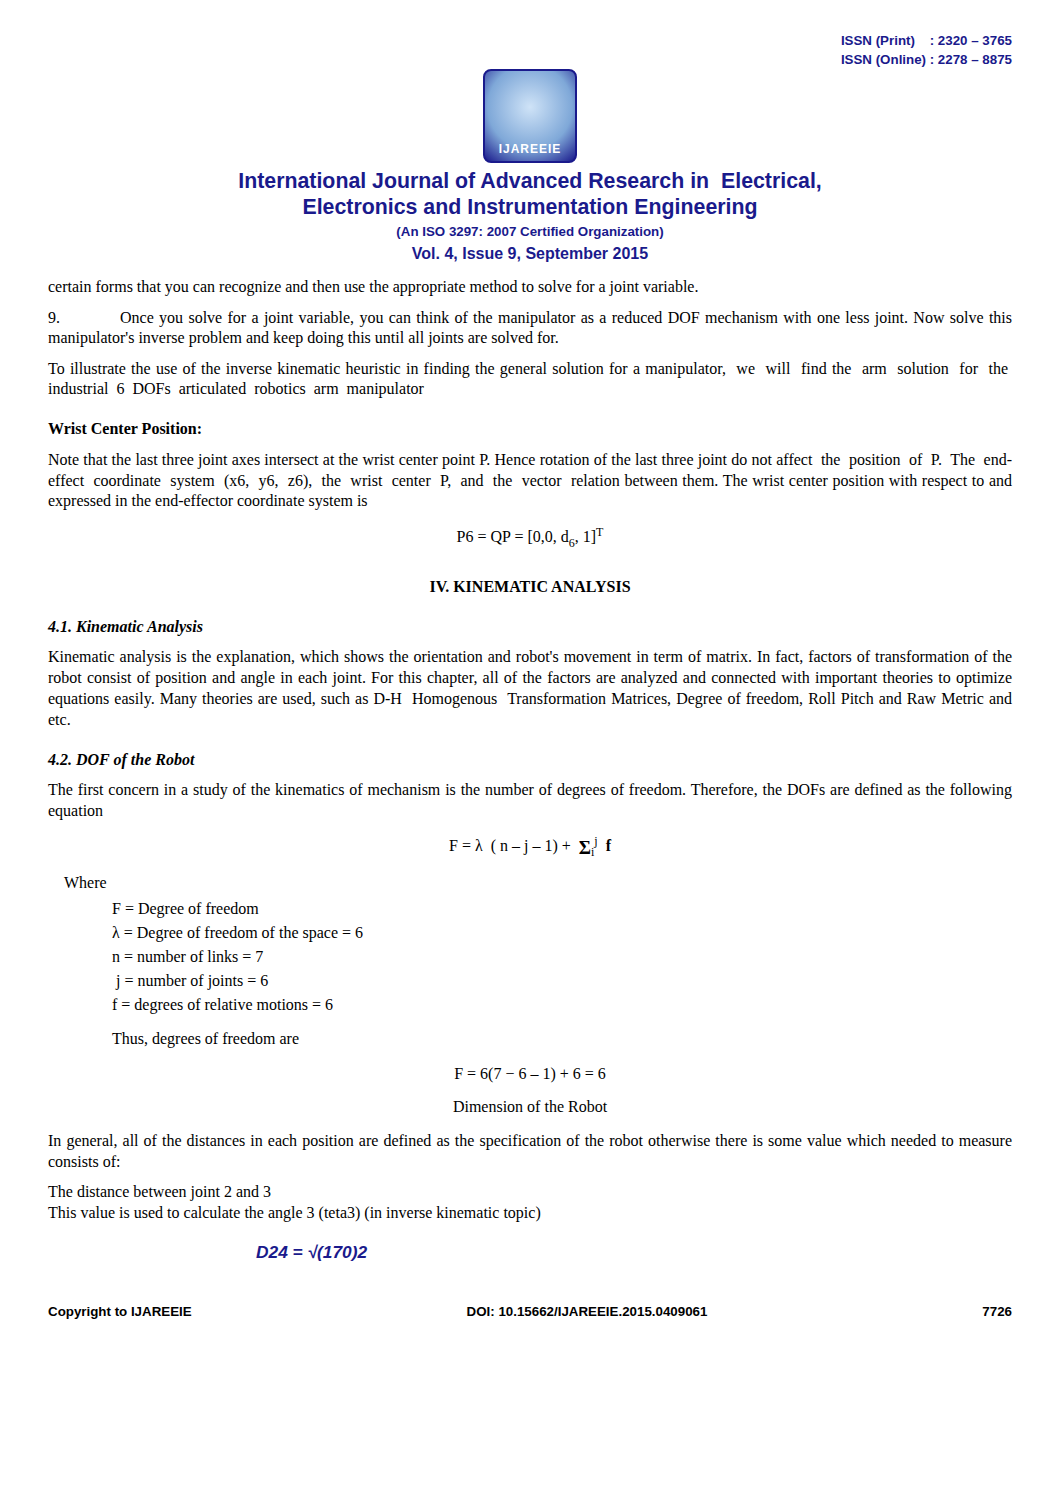ISSN (Print) : 2320 – 3765
ISSN (Online) : 2278 – 8875
IJAREEIE
International Journal of Advanced Research in Electrical,
Electronics and Instrumentation Engineering
(An ISO 3297: 2007 Certified Organization)
Vol. 4, Issue 9, September 2015
certain forms that you can recognize and then use the appropriate method to solve for a joint variable.
9. Once you solve for a joint variable, you can think of the manipulator as a reduced DOF mechanism with one less joint. Now solve this manipulator's inverse problem and keep doing this until all joints are solved for.
To illustrate the use of the inverse kinematic heuristic in finding the general solution for a manipulator, we will find the arm solution for the industrial 6 DOFs articulated robotics arm manipulator
Wrist Center Position:
Note that the last three joint axes intersect at the wrist center point P. Hence rotation of the last three joint do not affect the position of P. The end-effect coordinate system (x6, y6, z6), the wrist center P, and the vector relation between them. The wrist center position with respect to and expressed in the end-effector coordinate system is
P6 = QP = [0,0, d6, 1]T
IV. KINEMATIC ANALYSIS
4.1. Kinematic Analysis
Kinematic analysis is the explanation, which shows the orientation and robot's movement in term of matrix. In fact, factors of transformation of the robot consist of position and angle in each joint. For this chapter, all of the factors are analyzed and connected with important theories to optimize equations easily. Many theories are used, such as D-H Homogenous Transformation Matrices, Degree of freedom, Roll Pitch and Raw Metric and etc.
4.2. DOF of the Robot
The first concern in a study of the kinematics of mechanism is the number of degrees of freedom. Therefore, the DOFs are defined as the following equation
F = λ ( n – j – 1) + Σij f
Where
F = Degree of freedom
λ = Degree of freedom of the space = 6
n = number of links = 7
j = number of joints = 6
f = degrees of relative motions = 6
Thus, degrees of freedom are
F = 6(7 − 6 – 1) + 6 = 6
Dimension of the Robot
In general, all of the distances in each position are defined as the specification of the robot otherwise there is some value which needed to measure consists of:
The distance between joint 2 and 3
This value is used to calculate the angle 3 (teta3) (in inverse kinematic topic)
D24 = √(170)2
Copyright to IJAREEIE DOI: 10.15662/IJAREEIE.2015.0409061 7726